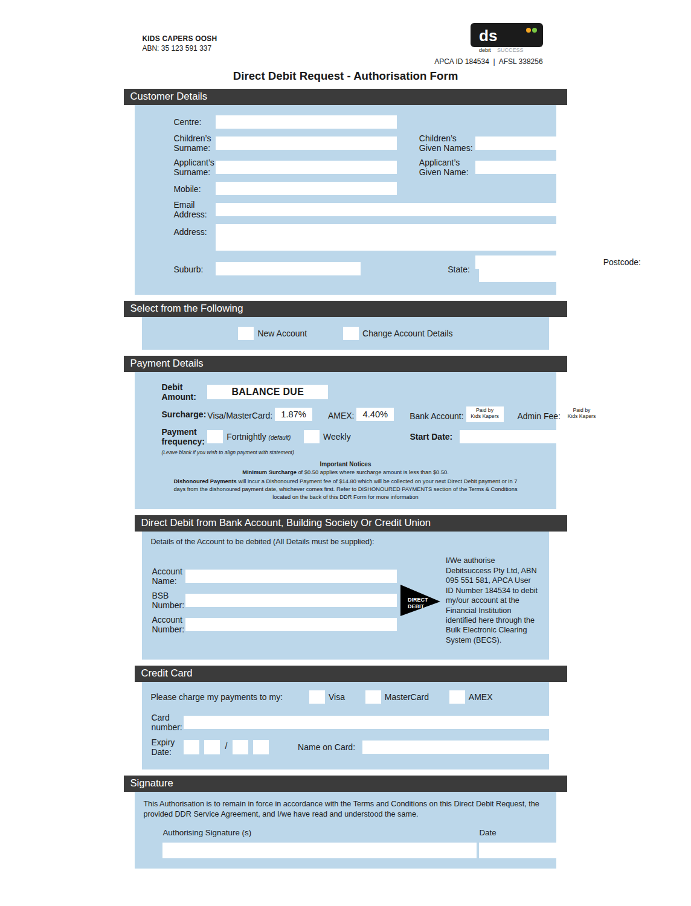KIDS CAPERS OOSH
ABN: 35 123 591 337
ds debit SUCCESS
APCA ID 184534 | AFSL 338256
Direct Debit Request - Authorisation Form
Customer Details
| Centre: | |
| Children’s Surname: | | Children’s Given Names: | |
| Applicant’s Surname: | | Applicant’s Given Name: | |
| Mobile: | |
| Email Address: | |
| Address: | |
| Suburb: | | State: | Postcode: |
Select from the Following
New Account Change Account Details
Payment Details
| Debit Amount: | BALANCE DUE |
| Surcharge: | Visa/MasterCard: 1.87% AMEX: 4.40% | Bank Account: Paid by Kids Kapers | Admin Fee: Paid by Kids Kapers |
| Payment frequency: | Fortnightly (default) Weekly Start Date: |
(Leave blank if you wish to align payment with statement)
Important Notices
Minimum Surcharge of $0.50 applies where surcharge amount is less than $0.50.
Dishonoured Payments will incur a Dishonoured Payment fee of $14.80 which will be collected on your next Direct Debit payment or in 7 days from the dishonoured payment date, whichever comes first. Refer to DISHONOURED PAYMENTS section of the Terms & Conditions located on the back of this DDR Form for more information
Direct Debit from Bank Account, Building Society Or Credit Union
Details of the Account to be debited (All Details must be supplied):
| / Account Name: / / / BSB Number: / / / Account Number: / / | / DIRECT DEBIT / I/We authorise Debitsuccess Pty Ltd, ABN 095 551 581, APCA User ID Number 184534 to debit my/our account at the Financial Institution identified here through the Bulk Electronic Clearing System (BECS). / |
Credit Card
Please charge my payments to my: Visa MasterCard AMEX
| Card number: | |
| Expiry Date: | / Name on Card: |
Signature
This Authorisation is to remain in force in accordance with the Terms and Conditions on this Direct Debit Request, the provided DDR Service Agreement, and I/we have read and understood the same.
| Authorising Signature (s) | Date |